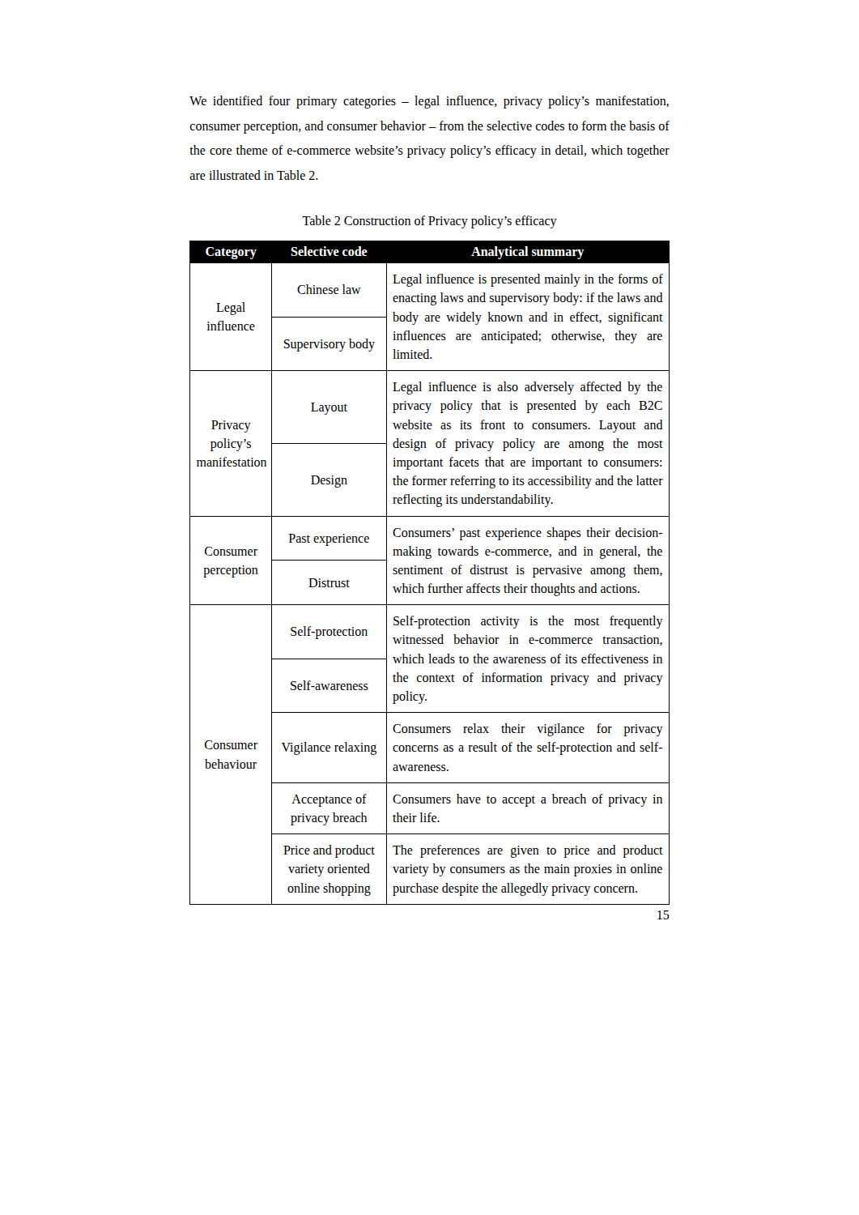We identified four primary categories – legal influence, privacy policy’s manifestation, consumer perception, and consumer behavior – from the selective codes to form the basis of the core theme of e-commerce website’s privacy policy’s efficacy in detail, which together are illustrated in Table 2.
Table 2 Construction of Privacy policy’s efficacy
| Category | Selective code | Analytical summary |
| --- | --- | --- |
| Legal influence | Chinese law | Legal influence is presented mainly in the forms of enacting laws and supervisory body: if the laws and body are widely known and in effect, significant influences are anticipated; otherwise, they are limited. |
| Supervisory body |
| Privacy policy’s manifestation | Layout | Legal influence is also adversely affected by the privacy policy that is presented by each B2C website as its front to consumers. Layout and design of privacy policy are among the most important facets that are important to consumers: the former referring to its accessibility and the latter reflecting its understandability. |
| Design |
| Consumer perception | Past experience | Consumers’ past experience shapes their decision-making towards e-commerce, and in general, the sentiment of distrust is pervasive among them, which further affects their thoughts and actions. |
| Distrust |
| Consumer behaviour | Self-protection | Self-protection activity is the most frequently witnessed behavior in e-commerce transaction, which leads to the awareness of its effectiveness in the context of information privacy and privacy policy. |
| Self-awareness |
| Vigilance relaxing | Consumers relax their vigilance for privacy concerns as a result of the self-protection and self-awareness. |
| Acceptance of privacy breach | Consumers have to accept a breach of privacy in their life. |
| Price and product variety oriented online shopping | The preferences are given to price and product variety by consumers as the main proxies in online purchase despite the allegedly privacy concern. |
15